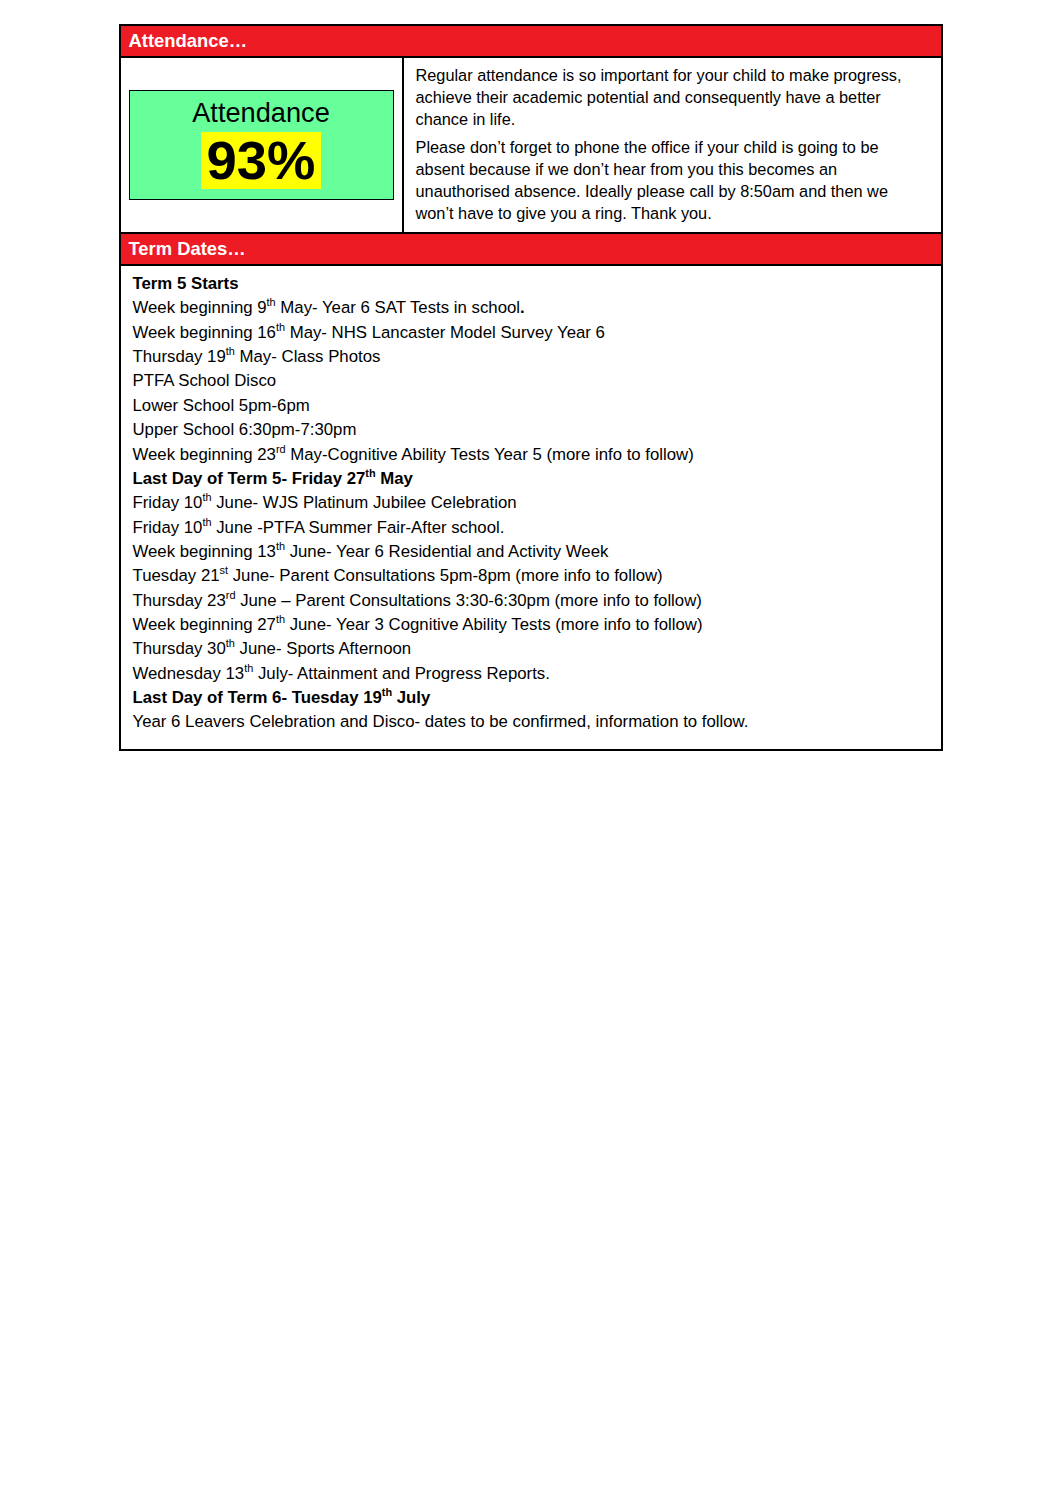Attendance…
Attendance
93%
Regular attendance is so important for your child to make progress, achieve their academic potential and consequently have a better chance in life.
Please don’t forget to phone the office if your child is going to be absent because if we don’t hear from you this becomes an unauthorised absence. Ideally please call by 8:50am and then we won’t have to give you a ring. Thank you.
Term Dates…
Term 5 Starts
Week beginning 9th May- Year 6 SAT Tests in school.
Week beginning 16th May- NHS Lancaster Model Survey Year 6
Thursday 19th May- Class Photos
PTFA School Disco
Lower School 5pm-6pm
Upper School 6:30pm-7:30pm
Week beginning 23rd May-Cognitive Ability Tests Year 5 (more info to follow)
Last Day of Term 5- Friday 27th May
Friday 10th June- WJS Platinum Jubilee Celebration
Friday 10th June -PTFA Summer Fair-After school.
Week beginning 13th June- Year 6 Residential and Activity Week
Tuesday 21st June- Parent Consultations 5pm-8pm (more info to follow)
Thursday 23rd June – Parent Consultations 3:30-6:30pm (more info to follow)
Week beginning 27th June- Year 3 Cognitive Ability Tests (more info to follow)
Thursday 30th June- Sports Afternoon
Wednesday 13th July- Attainment and Progress Reports.
Last Day of Term 6- Tuesday 19th July
Year 6 Leavers Celebration and Disco- dates to be confirmed, information to follow.